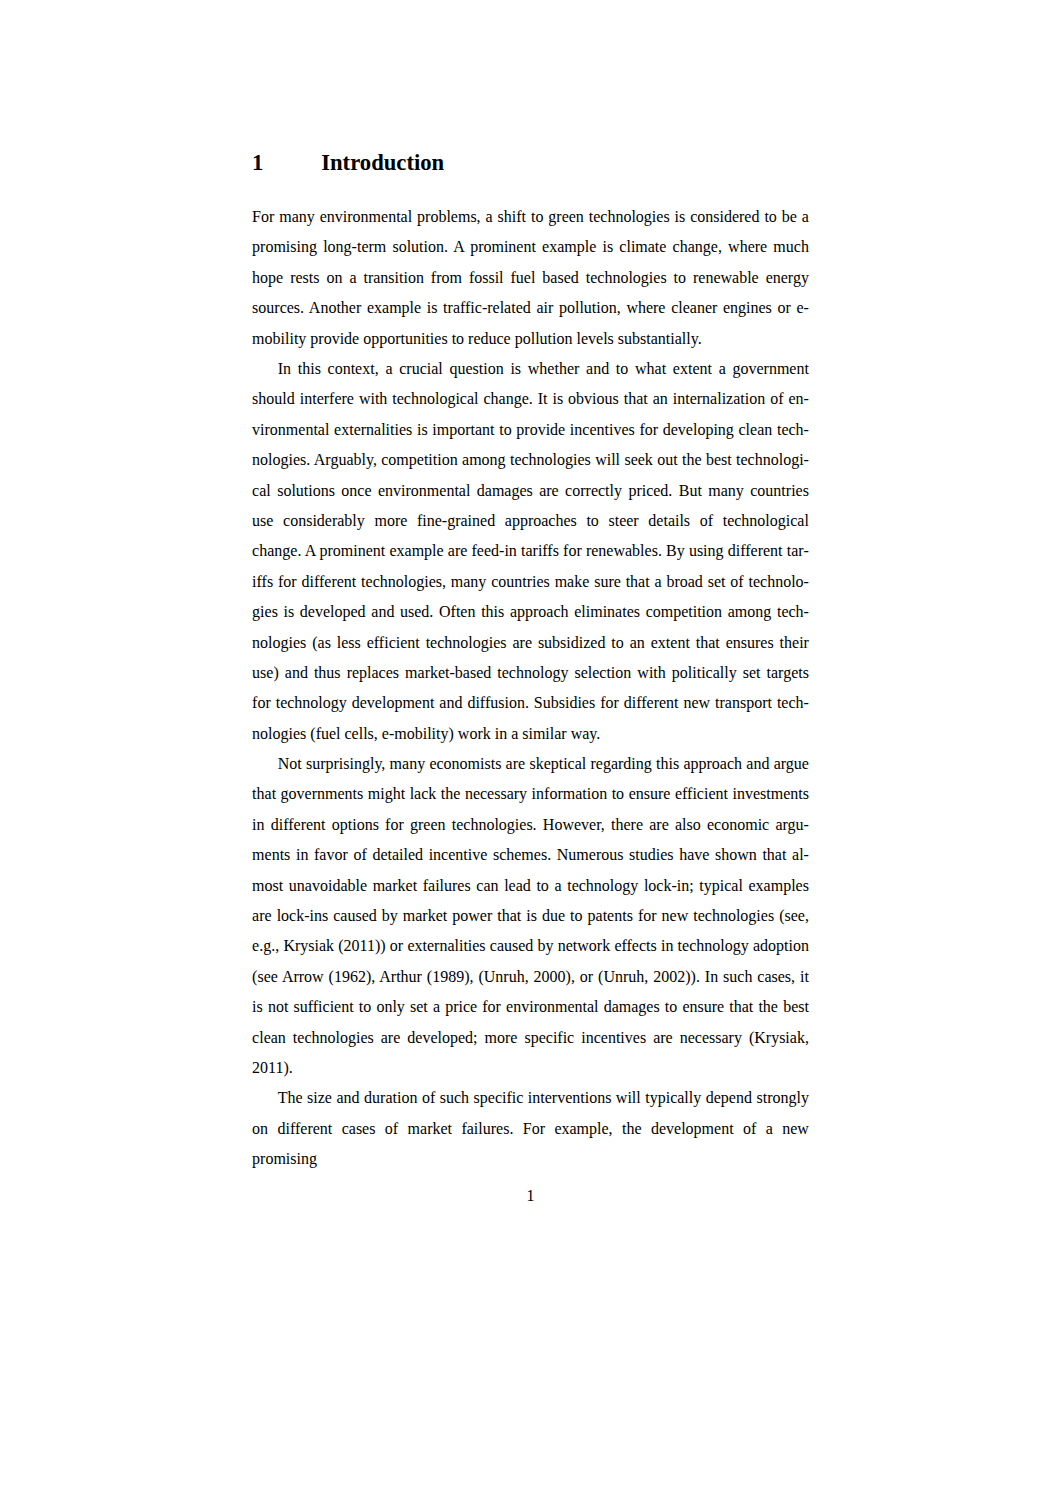1 Introduction
For many environmental problems, a shift to green technologies is considered to be a promising long-term solution. A prominent example is climate change, where much hope rests on a transition from fossil fuel based technologies to renewable energy sources. Another example is traffic-related air pollution, where cleaner engines or e-mobility provide opportunities to reduce pollution levels substantially.
In this context, a crucial question is whether and to what extent a government should interfere with technological change. It is obvious that an internalization of environmental externalities is important to provide incentives for developing clean technologies. Arguably, competition among technologies will seek out the best technological solutions once environmental damages are correctly priced. But many countries use considerably more fine-grained approaches to steer details of technological change. A prominent example are feed-in tariffs for renewables. By using different tariffs for different technologies, many countries make sure that a broad set of technologies is developed and used. Often this approach eliminates competition among technologies (as less efficient technologies are subsidized to an extent that ensures their use) and thus replaces market-based technology selection with politically set targets for technology development and diffusion. Subsidies for different new transport technologies (fuel cells, e-mobility) work in a similar way.
Not surprisingly, many economists are skeptical regarding this approach and argue that governments might lack the necessary information to ensure efficient investments in different options for green technologies. However, there are also economic arguments in favor of detailed incentive schemes. Numerous studies have shown that almost unavoidable market failures can lead to a technology lock-in; typical examples are lock-ins caused by market power that is due to patents for new technologies (see, e.g., Krysiak (2011)) or externalities caused by network effects in technology adoption (see Arrow (1962), Arthur (1989), (Unruh, 2000), or (Unruh, 2002)). In such cases, it is not sufficient to only set a price for environmental damages to ensure that the best clean technologies are developed; more specific incentives are necessary (Krysiak, 2011).
The size and duration of such specific interventions will typically depend strongly on different cases of market failures. For example, the development of a new promising
1